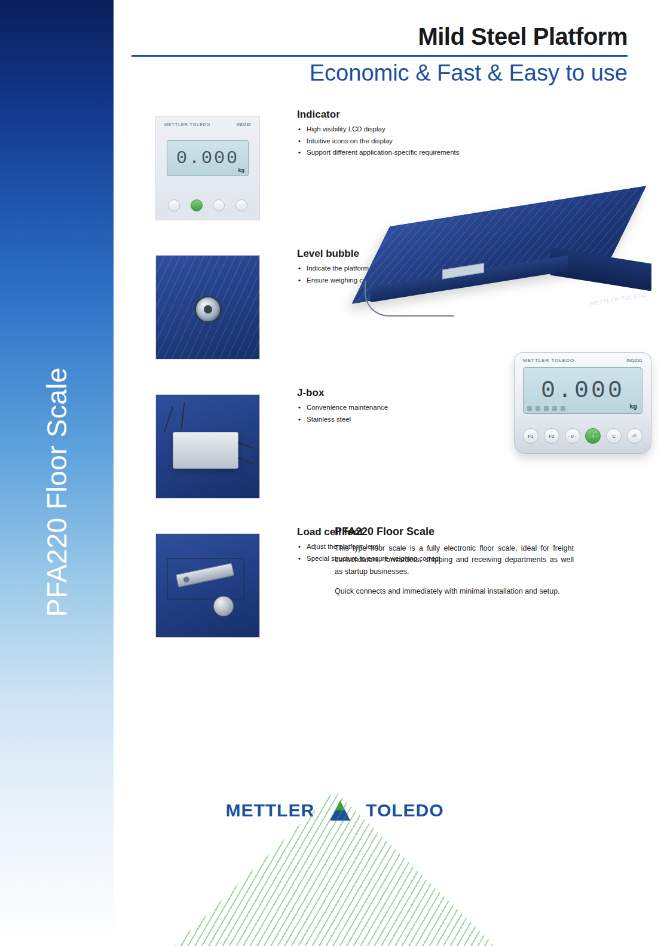PFA220 Floor Scale
Mild Steel Platform
Economic & Fast & Easy to use
METTLER TOLEDO IND231
0.000
kg
Indicator
High visibility LCD display
Intuitive icons on the display
Support different application-specific requirements
Level bubble
Indicate the platform level
Ensure weighing correct
J-box
Convenience maintenance
Stainless steel
Load cell foot
Adjust the platform level
Special structure to ensure weighing correct
METTLER TOLEDO
METTLER TOLEDO IND231
0.000
kg
F1 F2 →0← →T← C ⏎
PFA220 Floor Scale
This type floor scale is a fully electronic floor scale, ideal for freight consolidators, forwarders, shipping and receiving departments as well as startup businesses.
Quick connects and immediately with minimal installation and setup.
METTLER TOLEDO